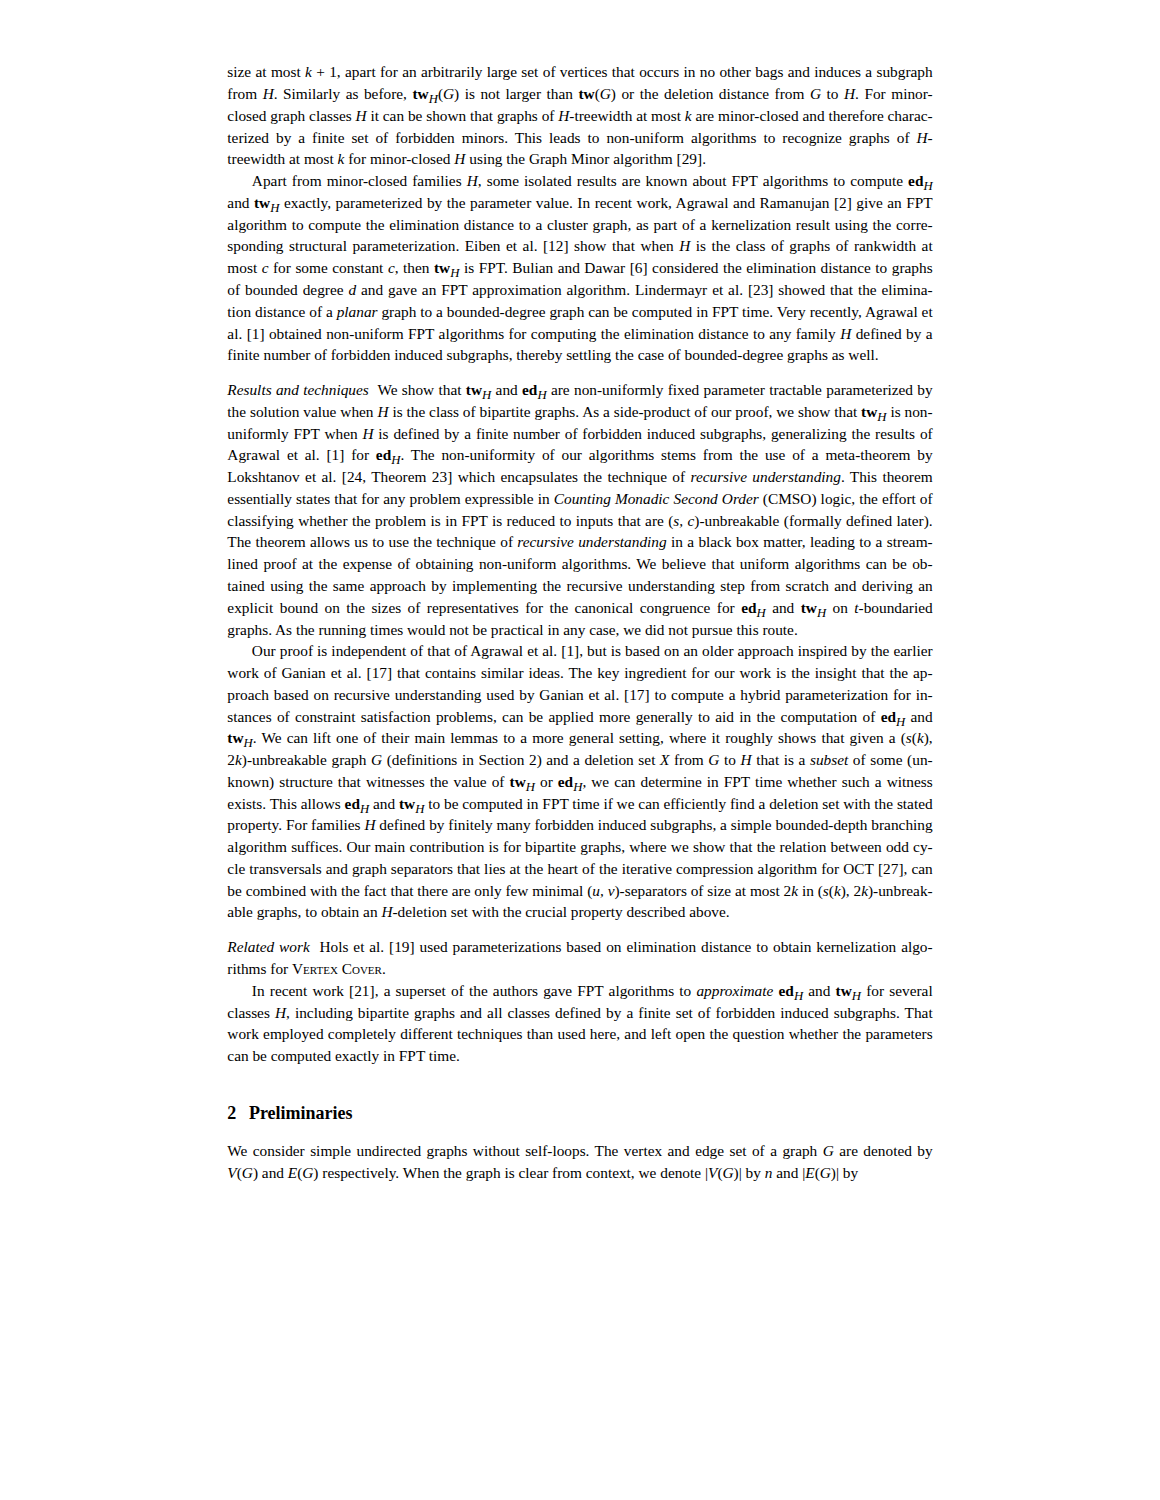size at most k + 1, apart for an arbitrarily large set of vertices that occurs in no other bags and induces a subgraph from H. Similarly as before, twH(G) is not larger than tw(G) or the deletion distance from G to H. For minor-closed graph classes H it can be shown that graphs of H-treewidth at most k are minor-closed and therefore characterized by a finite set of forbidden minors. This leads to non-uniform algorithms to recognize graphs of H-treewidth at most k for minor-closed H using the Graph Minor algorithm [29].
Apart from minor-closed families H, some isolated results are known about FPT algorithms to compute edH and twH exactly, parameterized by the parameter value. In recent work, Agrawal and Ramanujan [2] give an FPT algorithm to compute the elimination distance to a cluster graph, as part of a kernelization result using the corresponding structural parameterization. Eiben et al. [12] show that when H is the class of graphs of rankwidth at most c for some constant c, then twH is FPT. Bulian and Dawar [6] considered the elimination distance to graphs of bounded degree d and gave an FPT approximation algorithm. Lindermayr et al. [23] showed that the elimination distance of a planar graph to a bounded-degree graph can be computed in FPT time. Very recently, Agrawal et al. [1] obtained non-uniform FPT algorithms for computing the elimination distance to any family H defined by a finite number of forbidden induced subgraphs, thereby settling the case of bounded-degree graphs as well.
Results and techniques We show that twH and edH are non-uniformly fixed parameter tractable parameterized by the solution value when H is the class of bipartite graphs. As a side-product of our proof, we show that twH is non-uniformly FPT when H is defined by a finite number of forbidden induced subgraphs, generalizing the results of Agrawal et al. [1] for edH. The non-uniformity of our algorithms stems from the use of a meta-theorem by Lokshtanov et al. [24, Theorem 23] which encapsulates the technique of recursive understanding. This theorem essentially states that for any problem expressible in Counting Monadic Second Order (CMSO) logic, the effort of classifying whether the problem is in FPT is reduced to inputs that are (s, c)-unbreakable (formally defined later). The theorem allows us to use the technique of recursive understanding in a black box matter, leading to a streamlined proof at the expense of obtaining non-uniform algorithms. We believe that uniform algorithms can be obtained using the same approach by implementing the recursive understanding step from scratch and deriving an explicit bound on the sizes of representatives for the canonical congruence for edH and twH on t-boundaried graphs. As the running times would not be practical in any case, we did not pursue this route.
Our proof is independent of that of Agrawal et al. [1], but is based on an older approach inspired by the earlier work of Ganian et al. [17] that contains similar ideas. The key ingredient for our work is the insight that the approach based on recursive understanding used by Ganian et al. [17] to compute a hybrid parameterization for instances of constraint satisfaction problems, can be applied more generally to aid in the computation of edH and twH. We can lift one of their main lemmas to a more general setting, where it roughly shows that given a (s(k), 2k)-unbreakable graph G (definitions in Section 2) and a deletion set X from G to H that is a subset of some (unknown) structure that witnesses the value of twH or edH, we can determine in FPT time whether such a witness exists. This allows edH and twH to be computed in FPT time if we can efficiently find a deletion set with the stated property. For families H defined by finitely many forbidden induced subgraphs, a simple bounded-depth branching algorithm suffices. Our main contribution is for bipartite graphs, where we show that the relation between odd cycle transversals and graph separators that lies at the heart of the iterative compression algorithm for OCT [27], can be combined with the fact that there are only few minimal (u, v)-separators of size at most 2k in (s(k), 2k)-unbreakable graphs, to obtain an H-deletion set with the crucial property described above.
Related work Hols et al. [19] used parameterizations based on elimination distance to obtain kernelization algorithms for Vertex Cover.
In recent work [21], a superset of the authors gave FPT algorithms to approximate edH and twH for several classes H, including bipartite graphs and all classes defined by a finite set of forbidden induced subgraphs. That work employed completely different techniques than used here, and left open the question whether the parameters can be computed exactly in FPT time.
2 Preliminaries
We consider simple undirected graphs without self-loops. The vertex and edge set of a graph G are denoted by V(G) and E(G) respectively. When the graph is clear from context, we denote |V(G)| by n and |E(G)| by